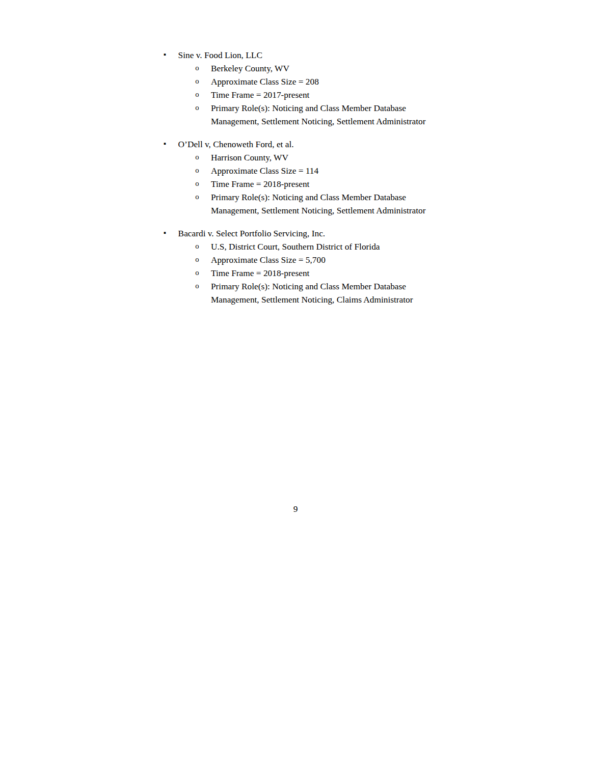Sine v. Food Lion, LLC
Berkeley County, WV
Approximate Class Size = 208
Time Frame = 2017-present
Primary Role(s): Noticing and Class Member Database Management, Settlement Noticing, Settlement Administrator
O’Dell v, Chenoweth Ford, et al.
Harrison County, WV
Approximate Class Size = 114
Time Frame = 2018-present
Primary Role(s): Noticing and Class Member Database Management, Settlement Noticing, Settlement Administrator
Bacardi v. Select Portfolio Servicing, Inc.
U.S, District Court, Southern District of Florida
Approximate Class Size = 5,700
Time Frame = 2018-present
Primary Role(s): Noticing and Class Member Database Management, Settlement Noticing, Claims Administrator
9